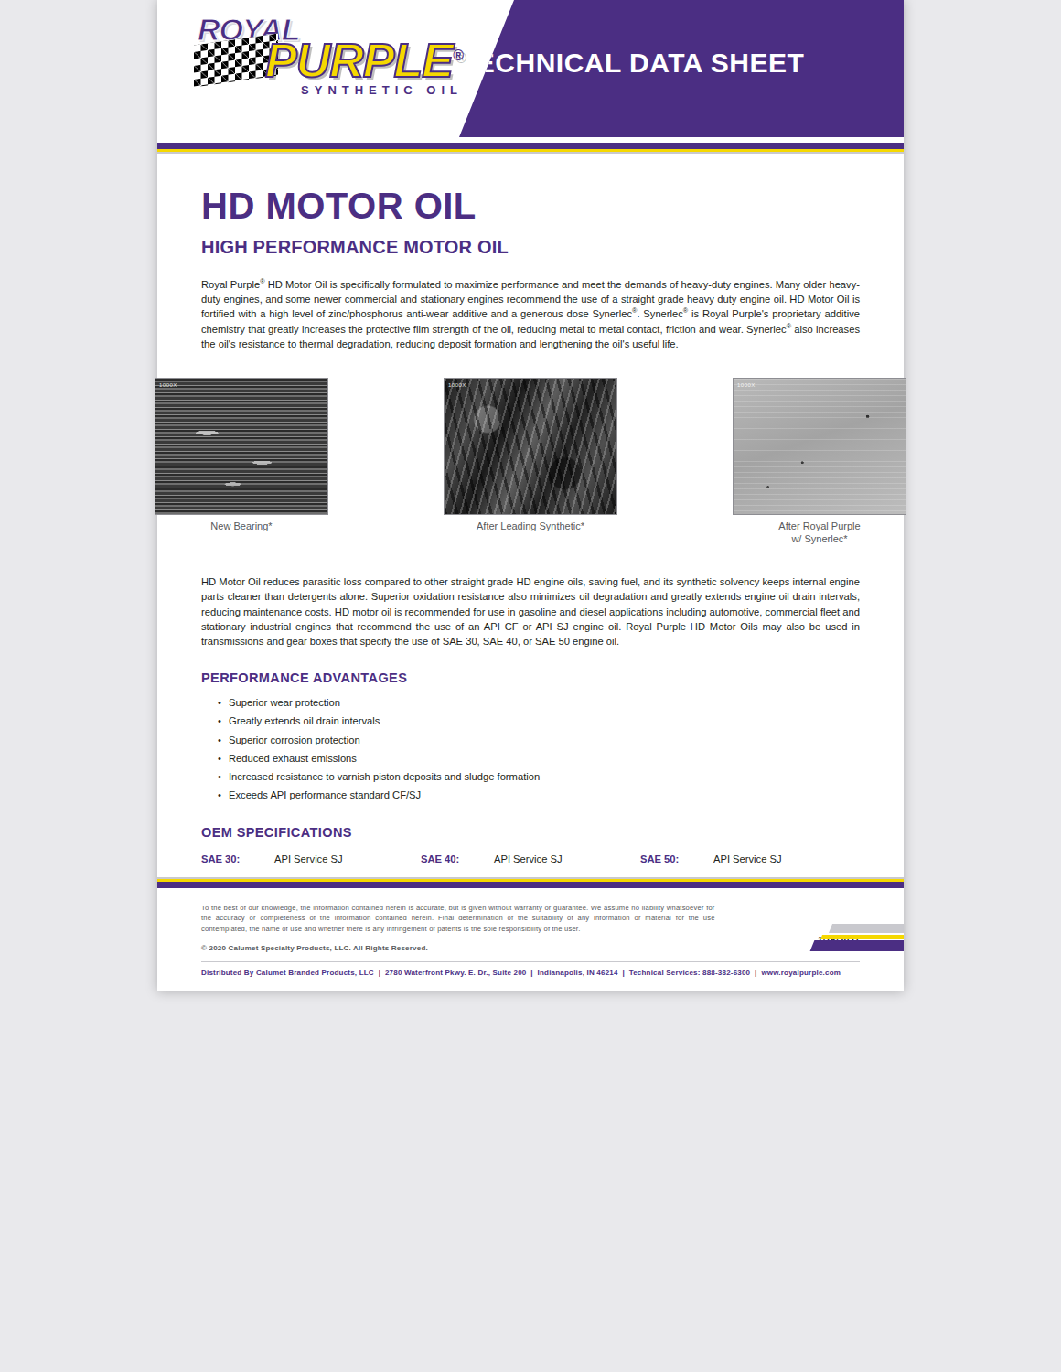TECHNICAL DATA SHEET
ROYAL
PURPLE®
SYNTHETIC OIL
HD MOTOR OIL
HIGH PERFORMANCE MOTOR OIL
Royal Purple® HD Motor Oil is specifically formulated to maximize performance and meet the demands of heavy-duty engines. Many older heavy-duty engines, and some newer commercial and stationary engines recommend the use of a straight grade heavy duty engine oil. HD Motor Oil is fortified with a high level of zinc/phosphorus anti-wear additive and a generous dose Synerlec®. Synerlec® is Royal Purple's proprietary additive chemistry that greatly increases the protective film strength of the oil, reducing metal to metal contact, friction and wear. Synerlec® also increases the oil's resistance to thermal degradation, reducing deposit formation and lengthening the oil's useful life.
New Bearing*
After Leading Synthetic*
After Royal Purple
w/ Synerlec*
HD Motor Oil reduces parasitic loss compared to other straight grade HD engine oils, saving fuel, and its synthetic solvency keeps internal engine parts cleaner than detergents alone. Superior oxidation resistance also minimizes oil degradation and greatly extends engine oil drain intervals, reducing maintenance costs. HD motor oil is recommended for use in gasoline and diesel applications including automotive, commercial fleet and stationary industrial engines that recommend the use of an API CF or API SJ engine oil. Royal Purple HD Motor Oils may also be used in transmissions and gear boxes that specify the use of SAE 30, SAE 40, or SAE 50 engine oil.
PERFORMANCE ADVANTAGES
Superior wear protection
Greatly extends oil drain intervals
Superior corrosion protection
Reduced exhaust emissions
Increased resistance to varnish piston deposits and sludge formation
Exceeds API performance standard CF/SJ
OEM SPECIFICATIONS
| SAE 30: | API Service SJ | SAE 40: | API Service SJ | SAE 50: | API Service SJ |
To the best of our knowledge, the information contained herein is accurate, but is given without warranty or guarantee. We assume no liability whatsoever for the accuracy or completeness of the information contained herein. Final determination of the suitability of any information or material for the use contemplated, the name of use and whether there is any infringement of patents is the sole responsibility of the user.
© 2020 Calumet Specialty Products, LLC. All Rights Reserved.
Distributed By Calumet Branded Products, LLC | 2780 Waterfront Pkwy. E. Dr., Suite 200 | Indianapolis, IN 46214 | Technical Services: 888-382-6300 | www.royalpurple.com
1/15/2021